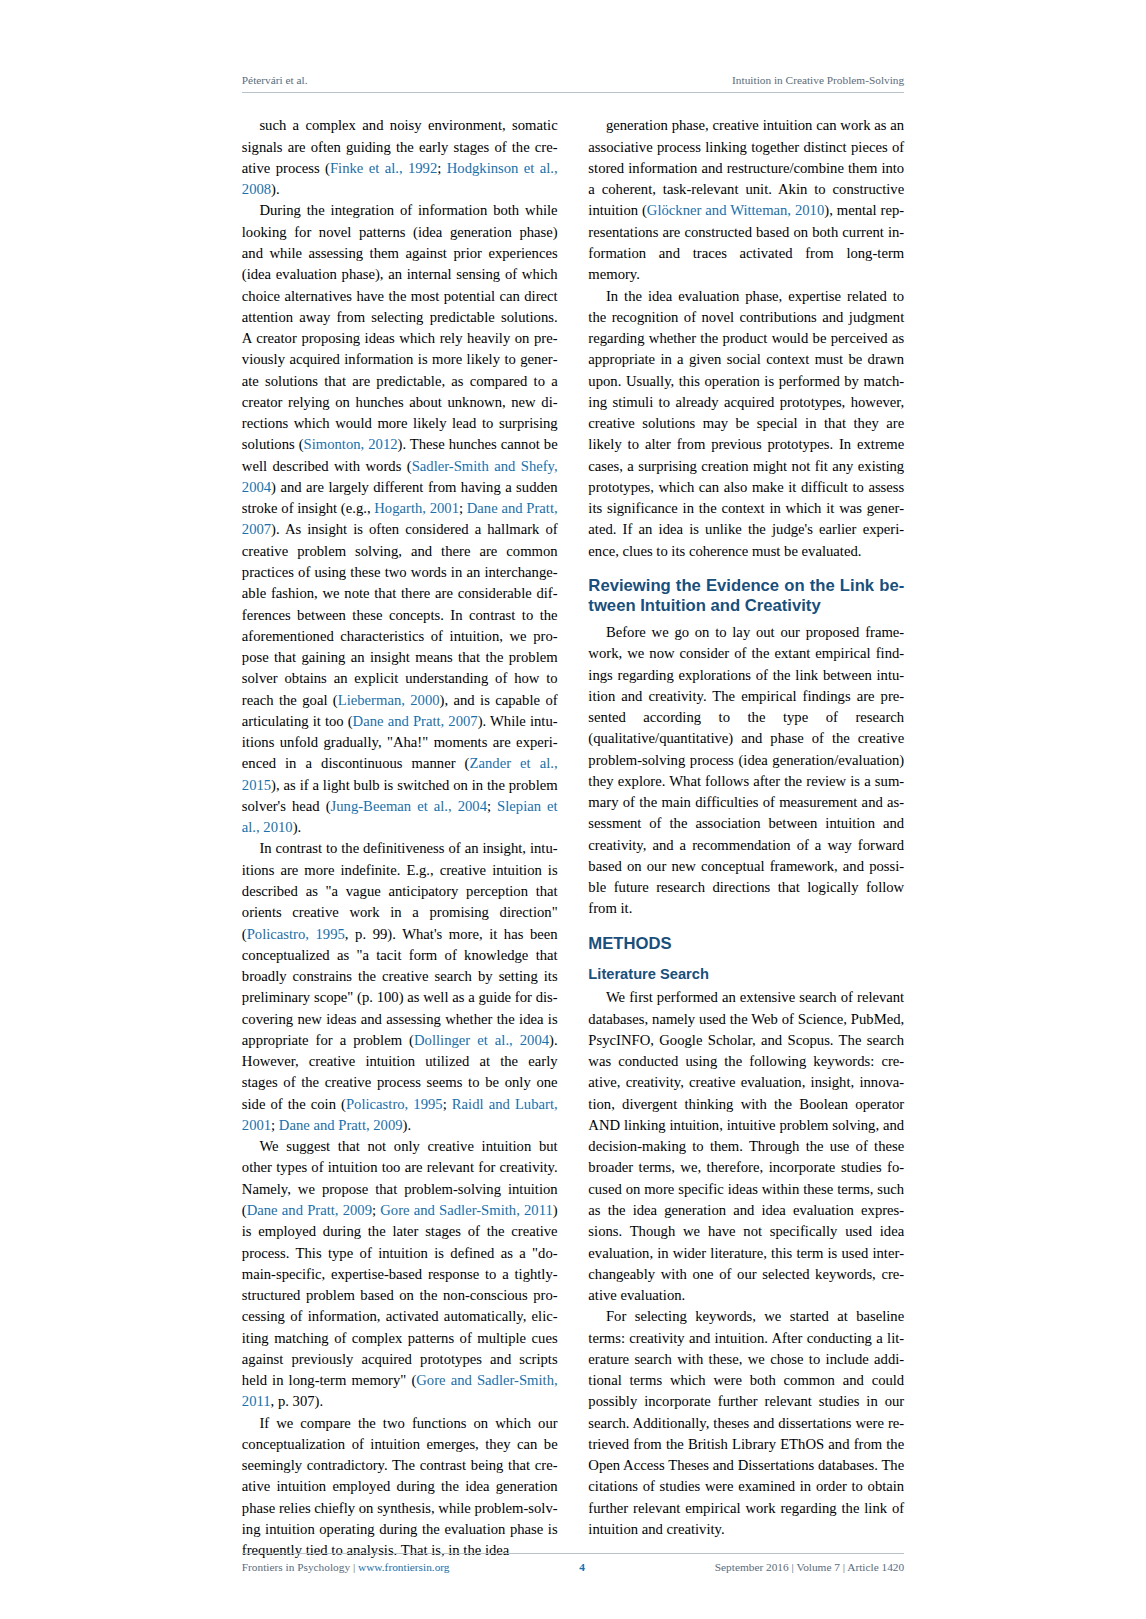Pétervári et al. Intuition in Creative Problem-Solving
such a complex and noisy environment, somatic signals are often guiding the early stages of the creative process (Finke et al., 1992; Hodgkinson et al., 2008).
During the integration of information both while looking for novel patterns (idea generation phase) and while assessing them against prior experiences (idea evaluation phase), an internal sensing of which choice alternatives have the most potential can direct attention away from selecting predictable solutions. A creator proposing ideas which rely heavily on previously acquired information is more likely to generate solutions that are predictable, as compared to a creator relying on hunches about unknown, new directions which would more likely lead to surprising solutions (Simonton, 2012). These hunches cannot be well described with words (Sadler-Smith and Shefy, 2004) and are largely different from having a sudden stroke of insight (e.g., Hogarth, 2001; Dane and Pratt, 2007). As insight is often considered a hallmark of creative problem solving, and there are common practices of using these two words in an interchangeable fashion, we note that there are considerable differences between these concepts. In contrast to the aforementioned characteristics of intuition, we propose that gaining an insight means that the problem solver obtains an explicit understanding of how to reach the goal (Lieberman, 2000), and is capable of articulating it too (Dane and Pratt, 2007). While intuitions unfold gradually, "Aha!" moments are experienced in a discontinuous manner (Zander et al., 2015), as if a light bulb is switched on in the problem solver's head (Jung-Beeman et al., 2004; Slepian et al., 2010).
In contrast to the definitiveness of an insight, intuitions are more indefinite. E.g., creative intuition is described as "a vague anticipatory perception that orients creative work in a promising direction" (Policastro, 1995, p. 99). What's more, it has been conceptualized as "a tacit form of knowledge that broadly constrains the creative search by setting its preliminary scope" (p. 100) as well as a guide for discovering new ideas and assessing whether the idea is appropriate for a problem (Dollinger et al., 2004). However, creative intuition utilized at the early stages of the creative process seems to be only one side of the coin (Policastro, 1995; Raidl and Lubart, 2001; Dane and Pratt, 2009).
We suggest that not only creative intuition but other types of intuition too are relevant for creativity. Namely, we propose that problem-solving intuition (Dane and Pratt, 2009; Gore and Sadler-Smith, 2011) is employed during the later stages of the creative process. This type of intuition is defined as a "domain-specific, expertise-based response to a tightly-structured problem based on the non-conscious processing of information, activated automatically, eliciting matching of complex patterns of multiple cues against previously acquired prototypes and scripts held in long-term memory" (Gore and Sadler-Smith, 2011, p. 307).
If we compare the two functions on which our conceptualization of intuition emerges, they can be seemingly contradictory. The contrast being that creative intuition employed during the idea generation phase relies chiefly on synthesis, while problem-solving intuition operating during the evaluation phase is frequently tied to analysis. That is, in the idea
generation phase, creative intuition can work as an associative process linking together distinct pieces of stored information and restructure/combine them into a coherent, task-relevant unit. Akin to constructive intuition (Glöckner and Witteman, 2010), mental representations are constructed based on both current information and traces activated from long-term memory.
In the idea evaluation phase, expertise related to the recognition of novel contributions and judgment regarding whether the product would be perceived as appropriate in a given social context must be drawn upon. Usually, this operation is performed by matching stimuli to already acquired prototypes, however, creative solutions may be special in that they are likely to alter from previous prototypes. In extreme cases, a surprising creation might not fit any existing prototypes, which can also make it difficult to assess its significance in the context in which it was generated. If an idea is unlike the judge's earlier experience, clues to its coherence must be evaluated.
Reviewing the Evidence on the Link between Intuition and Creativity
Before we go on to lay out our proposed framework, we now consider of the extant empirical findings regarding explorations of the link between intuition and creativity. The empirical findings are presented according to the type of research (qualitative/quantitative) and phase of the creative problem-solving process (idea generation/evaluation) they explore. What follows after the review is a summary of the main difficulties of measurement and assessment of the association between intuition and creativity, and a recommendation of a way forward based on our new conceptual framework, and possible future research directions that logically follow from it.
METHODS
Literature Search
We first performed an extensive search of relevant databases, namely used the Web of Science, PubMed, PsycINFO, Google Scholar, and Scopus. The search was conducted using the following keywords: creative, creativity, creative evaluation, insight, innovation, divergent thinking with the Boolean operator AND linking intuition, intuitive problem solving, and decision-making to them. Through the use of these broader terms, we, therefore, incorporate studies focused on more specific ideas within these terms, such as the idea generation and idea evaluation expressions. Though we have not specifically used idea evaluation, in wider literature, this term is used interchangeably with one of our selected keywords, creative evaluation.
For selecting keywords, we started at baseline terms: creativity and intuition. After conducting a literature search with these, we chose to include additional terms which were both common and could possibly incorporate further relevant studies in our search. Additionally, theses and dissertations were retrieved from the British Library EThOS and from the Open Access Theses and Dissertations databases. The citations of studies were examined in order to obtain further relevant empirical work regarding the link of intuition and creativity.
Frontiers in Psychology | www.frontiersin.org 4 September 2016 | Volume 7 | Article 1420